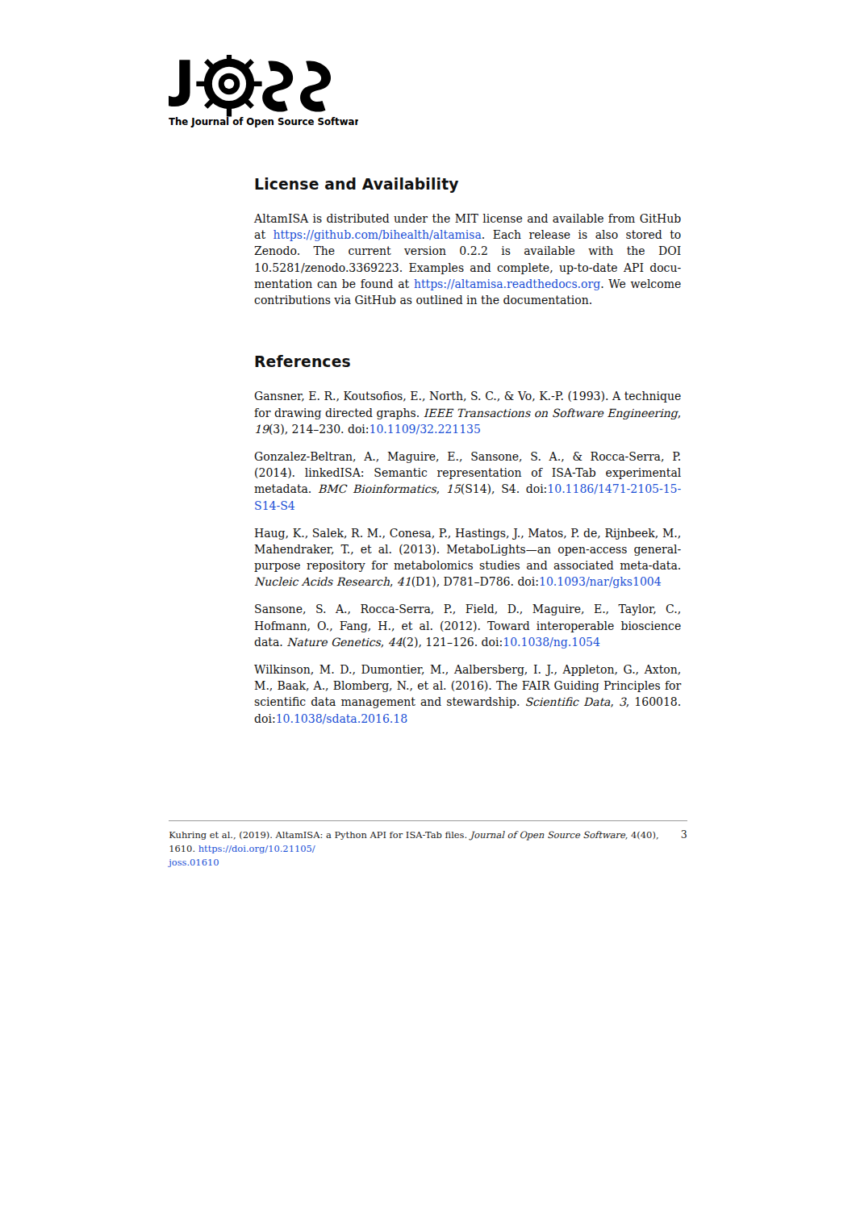The Journal of Open Source Software
License and Availability
AltamISA is distributed under the MIT license and available from GitHub at https://github.com/bihealth/altamisa. Each release is also stored to Zenodo. The current version 0.2.2 is available with the DOI 10.5281/zenodo.3369223. Examples and complete, up-to-date API documentation can be found at https://altamisa.readthedocs.org. We welcome contributions via GitHub as outlined in the documentation.
References
Gansner, E. R., Koutsofios, E., North, S. C., & Vo, K.-P. (1993). A technique for drawing directed graphs. IEEE Transactions on Software Engineering, 19(3), 214–230. doi:10.1109/32.221135
Gonzalez-Beltran, A., Maguire, E., Sansone, S. A., & Rocca-Serra, P. (2014). linkedISA: Semantic representation of ISA-Tab experimental metadata. BMC Bioinformatics, 15(S14), S4. doi:10.1186/1471-2105-15-S14-S4
Haug, K., Salek, R. M., Conesa, P., Hastings, J., Matos, P. de, Rijnbeek, M., Mahendraker, T., et al. (2013). MetaboLights—an open-access general-purpose repository for metabolomics studies and associated meta-data. Nucleic Acids Research, 41(D1), D781–D786. doi:10.1093/nar/gks1004
Sansone, S. A., Rocca-Serra, P., Field, D., Maguire, E., Taylor, C., Hofmann, O., Fang, H., et al. (2012). Toward interoperable bioscience data. Nature Genetics, 44(2), 121–126. doi:10.1038/ng.1054
Wilkinson, M. D., Dumontier, M., Aalbersberg, I. J., Appleton, G., Axton, M., Baak, A., Blomberg, N., et al. (2016). The FAIR Guiding Principles for scientific data management and stewardship. Scientific Data, 3, 160018. doi:10.1038/sdata.2016.18
Kuhring et al., (2019). AltamISA: a Python API for ISA-Tab files. Journal of Open Source Software, 4(40), 1610. https://doi.org/10.21105/ joss.01610
3